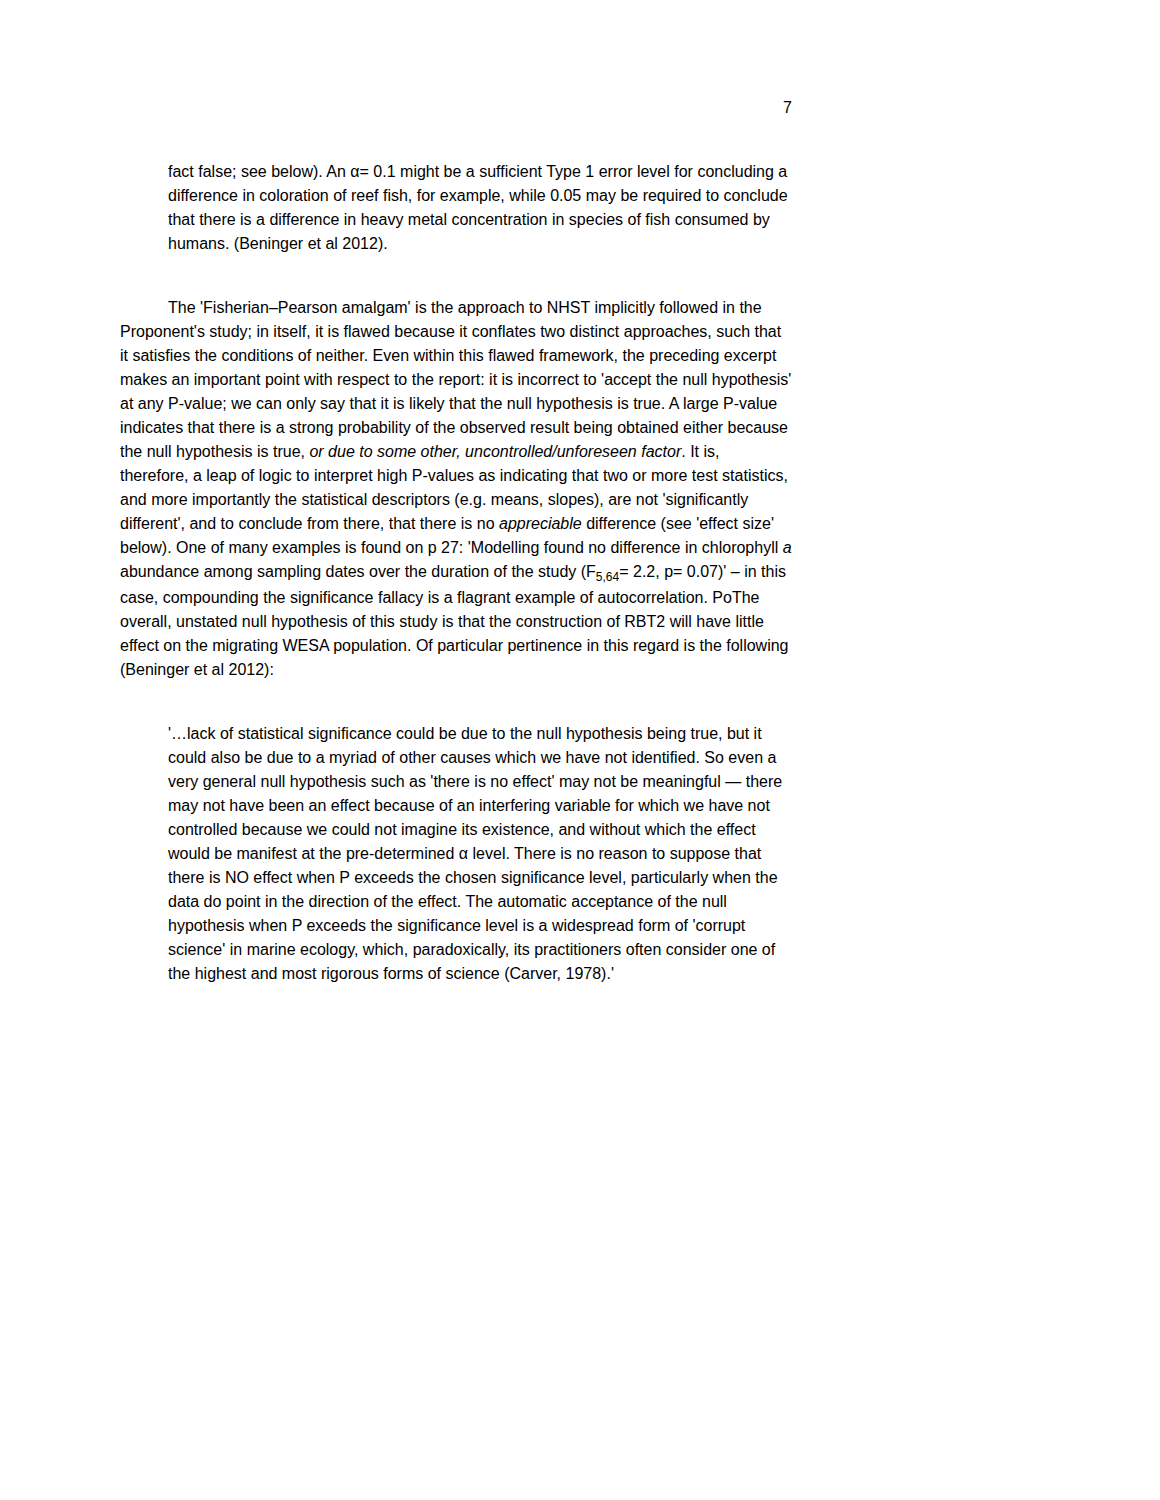7
fact false; see below). An α= 0.1 might be a sufficient Type 1 error level for concluding a difference in coloration of reef fish, for example, while 0.05 may be required to conclude that there is a difference in heavy metal concentration in species of fish consumed by humans. (Beninger et al 2012).
The 'Fisherian–Pearson amalgam' is the approach to NHST implicitly followed in the Proponent's study; in itself, it is flawed because it conflates two distinct approaches, such that it satisfies the conditions of neither. Even within this flawed framework, the preceding excerpt makes an important point with respect to the report: it is incorrect to 'accept the null hypothesis' at any P-value; we can only say that it is likely that the null hypothesis is true. A large P-value indicates that there is a strong probability of the observed result being obtained either because the null hypothesis is true, or due to some other, uncontrolled/unforeseen factor. It is, therefore, a leap of logic to interpret high P-values as indicating that two or more test statistics, and more importantly the statistical descriptors (e.g. means, slopes), are not 'significantly different', and to conclude from there, that there is no appreciable difference (see 'effect size' below). One of many examples is found on p 27: 'Modelling found no difference in chlorophyll a abundance among sampling dates over the duration of the study (F5,64= 2.2, p= 0.07)' – in this case, compounding the significance fallacy is a flagrant example of autocorrelation. PoThe overall, unstated null hypothesis of this study is that the construction of RBT2 will have little effect on the migrating WESA population. Of particular pertinence in this regard is the following (Beninger et al 2012):
'…lack of statistical significance could be due to the null hypothesis being true, but it could also be due to a myriad of other causes which we have not identified. So even a very general null hypothesis such as 'there is no effect' may not be meaningful — there may not have been an effect because of an interfering variable for which we have not controlled because we could not imagine its existence, and without which the effect would be manifest at the pre-determined α level. There is no reason to suppose that there is NO effect when P exceeds the chosen significance level, particularly when the data do point in the direction of the effect. The automatic acceptance of the null hypothesis when P exceeds the significance level is a widespread form of 'corrupt science' in marine ecology, which, paradoxically, its practitioners often consider one of the highest and most rigorous forms of science (Carver, 1978).'